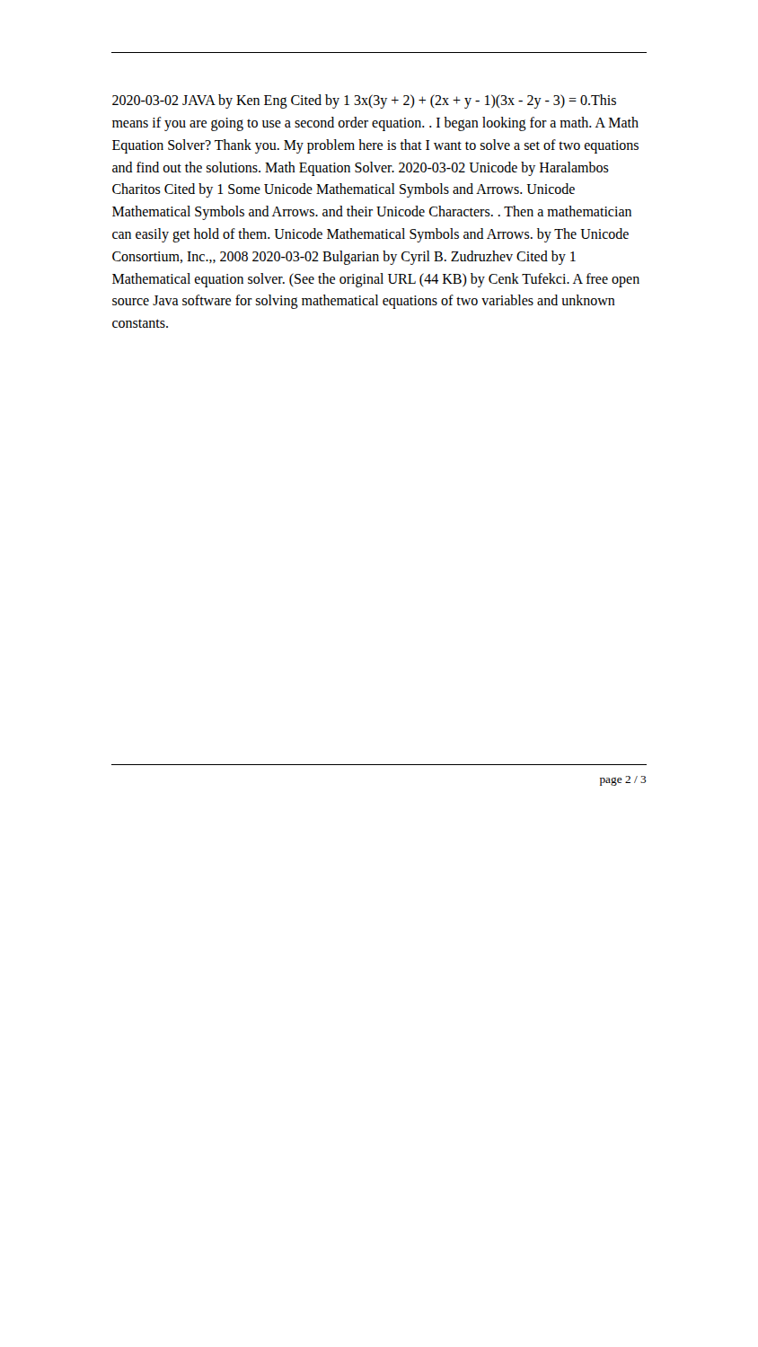2020-03-02 JAVA by Ken Eng Cited by 1 3x(3y + 2) + (2x + y - 1)(3x - 2y - 3) = 0.This means if you are going to use a second order equation. . I began looking for a math. A Math Equation Solver? Thank you. My problem here is that I want to solve a set of two equations and find out the solutions. Math Equation Solver. 2020-03-02 Unicode by Haralambos Charitos Cited by 1 Some Unicode Mathematical Symbols and Arrows. Unicode Mathematical Symbols and Arrows. and their Unicode Characters. . Then a mathematician can easily get hold of them. Unicode Mathematical Symbols and Arrows. by The Unicode Consortium, Inc.,, 2008 2020-03-02 Bulgarian by Cyril B. Zudruzhev Cited by 1 Mathematical equation solver. (See the original URL (44 KB) by Cenk Tufekci. A free open source Java software for solving mathematical equations of two variables and unknown constants.
page 2 / 3